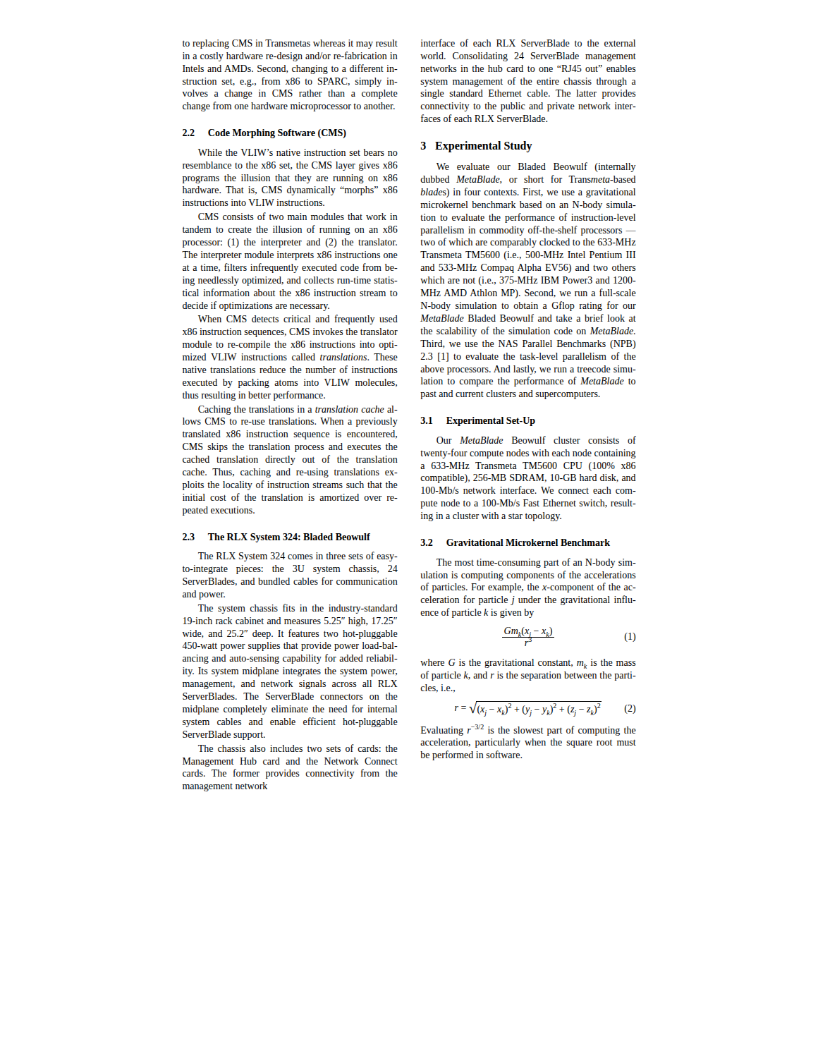to replacing CMS in Transmetas whereas it may result in a costly hardware re-design and/or re-fabrication in Intels and AMDs. Second, changing to a different instruction set, e.g., from x86 to SPARC, simply involves a change in CMS rather than a complete change from one hardware microprocessor to another.
2.2 Code Morphing Software (CMS)
While the VLIW’s native instruction set bears no resemblance to the x86 set, the CMS layer gives x86 programs the illusion that they are running on x86 hardware. That is, CMS dynamically “morphs” x86 instructions into VLIW instructions.
CMS consists of two main modules that work in tandem to create the illusion of running on an x86 processor: (1) the interpreter and (2) the translator. The interpreter module interprets x86 instructions one at a time, filters infrequently executed code from being needlessly optimized, and collects run-time statistical information about the x86 instruction stream to decide if optimizations are necessary.
When CMS detects critical and frequently used x86 instruction sequences, CMS invokes the translator module to re-compile the x86 instructions into optimized VLIW instructions called translations. These native translations reduce the number of instructions executed by packing atoms into VLIW molecules, thus resulting in better performance.
Caching the translations in a translation cache allows CMS to re-use translations. When a previously translated x86 instruction sequence is encountered, CMS skips the translation process and executes the cached translation directly out of the translation cache. Thus, caching and re-using translations exploits the locality of instruction streams such that the initial cost of the translation is amortized over repeated executions.
2.3 The RLX System 324: Bladed Beowulf
The RLX System 324 comes in three sets of easy-to-integrate pieces: the 3U system chassis, 24 ServerBlades, and bundled cables for communication and power.
The system chassis fits in the industry-standard 19-inch rack cabinet and measures 5.25″ high, 17.25″ wide, and 25.2″ deep. It features two hot-pluggable 450-watt power supplies that provide power load-balancing and auto-sensing capability for added reliability. Its system midplane integrates the system power, management, and network signals across all RLX ServerBlades. The ServerBlade connectors on the midplane completely eliminate the need for internal system cables and enable efficient hot-pluggable ServerBlade support.
The chassis also includes two sets of cards: the Management Hub card and the Network Connect cards. The former provides connectivity from the management network
interface of each RLX ServerBlade to the external world. Consolidating 24 ServerBlade management networks in the hub card to one “RJ45 out” enables system management of the entire chassis through a single standard Ethernet cable. The latter provides connectivity to the public and private network interfaces of each RLX ServerBlade.
3 Experimental Study
We evaluate our Bladed Beowulf (internally dubbed MetaBlade, or short for Transmeta-based blades) in four contexts. First, we use a gravitational microkernel benchmark based on an N-body simulation to evaluate the performance of instruction-level parallelism in commodity off-the-shelf processors — two of which are comparably clocked to the 633-MHz Transmeta TM5600 (i.e., 500-MHz Intel Pentium III and 533-MHz Compaq Alpha EV56) and two others which are not (i.e., 375-MHz IBM Power3 and 1200-MHz AMD Athlon MP). Second, we run a full-scale N-body simulation to obtain a Gflop rating for our MetaBlade Bladed Beowulf and take a brief look at the scalability of the simulation code on MetaBlade. Third, we use the NAS Parallel Benchmarks (NPB) 2.3 [1] to evaluate the task-level parallelism of the above processors. And lastly, we run a treecode simulation to compare the performance of MetaBlade to past and current clusters and supercomputers.
3.1 Experimental Set-Up
Our MetaBlade Beowulf cluster consists of twenty-four compute nodes with each node containing a 633-MHz Transmeta TM5600 CPU (100% x86 compatible), 256-MB SDRAM, 10-GB hard disk, and 100-Mb/s network interface. We connect each compute node to a 100-Mb/s Fast Ethernet switch, resulting in a cluster with a star topology.
3.2 Gravitational Microkernel Benchmark
The most time-consuming part of an N-body simulation is computing components of the accelerations of particles. For example, the x-component of the acceleration for particle j under the gravitational influence of particle k is given by
Gmk(xj − xk) r3
(1)
where G is the gravitational constant, mk is the mass of particle k, and r is the separation between the particles, i.e.,
r = √(xj − xk)2 + (yj − yk)2 + (zj − zk)2
(2)
Evaluating r−3/2 is the slowest part of computing the acceleration, particularly when the square root must be performed in software.